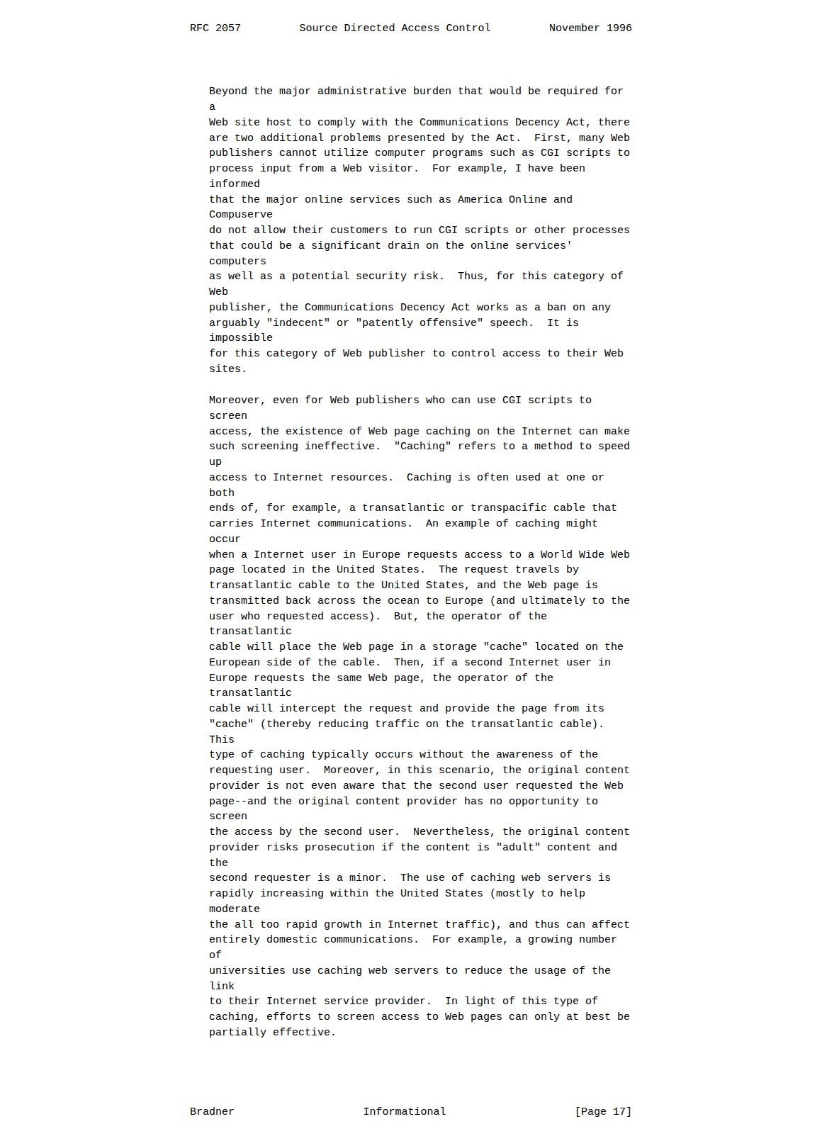RFC 2057 Source Directed Access Control November 1996
Beyond the major administrative burden that would be required for a Web site host to comply with the Communications Decency Act, there are two additional problems presented by the Act. First, many Web publishers cannot utilize computer programs such as CGI scripts to process input from a Web visitor. For example, I have been informed that the major online services such as America Online and Compuserve do not allow their customers to run CGI scripts or other processes that could be a significant drain on the online services' computers as well as a potential security risk. Thus, for this category of Web publisher, the Communications Decency Act works as a ban on any arguably "indecent" or "patently offensive" speech. It is impossible for this category of Web publisher to control access to their Web sites.
Moreover, even for Web publishers who can use CGI scripts to screen access, the existence of Web page caching on the Internet can make such screening ineffective. "Caching" refers to a method to speed up access to Internet resources. Caching is often used at one or both ends of, for example, a transatlantic or transpacific cable that carries Internet communications. An example of caching might occur when a Internet user in Europe requests access to a World Wide Web page located in the United States. The request travels by transatlantic cable to the United States, and the Web page is transmitted back across the ocean to Europe (and ultimately to the user who requested access). But, the operator of the transatlantic cable will place the Web page in a storage "cache" located on the European side of the cable. Then, if a second Internet user in Europe requests the same Web page, the operator of the transatlantic cable will intercept the request and provide the page from its "cache" (thereby reducing traffic on the transatlantic cable). This type of caching typically occurs without the awareness of the requesting user. Moreover, in this scenario, the original content provider is not even aware that the second user requested the Web page--and the original content provider has no opportunity to screen the access by the second user. Nevertheless, the original content provider risks prosecution if the content is "adult" content and the second requester is a minor. The use of caching web servers is rapidly increasing within the United States (mostly to help moderate the all too rapid growth in Internet traffic), and thus can affect entirely domestic communications. For example, a growing number of universities use caching web servers to reduce the usage of the link to their Internet service provider. In light of this type of caching, efforts to screen access to Web pages can only at best be partially effective.
Bradner Informational [Page 17]